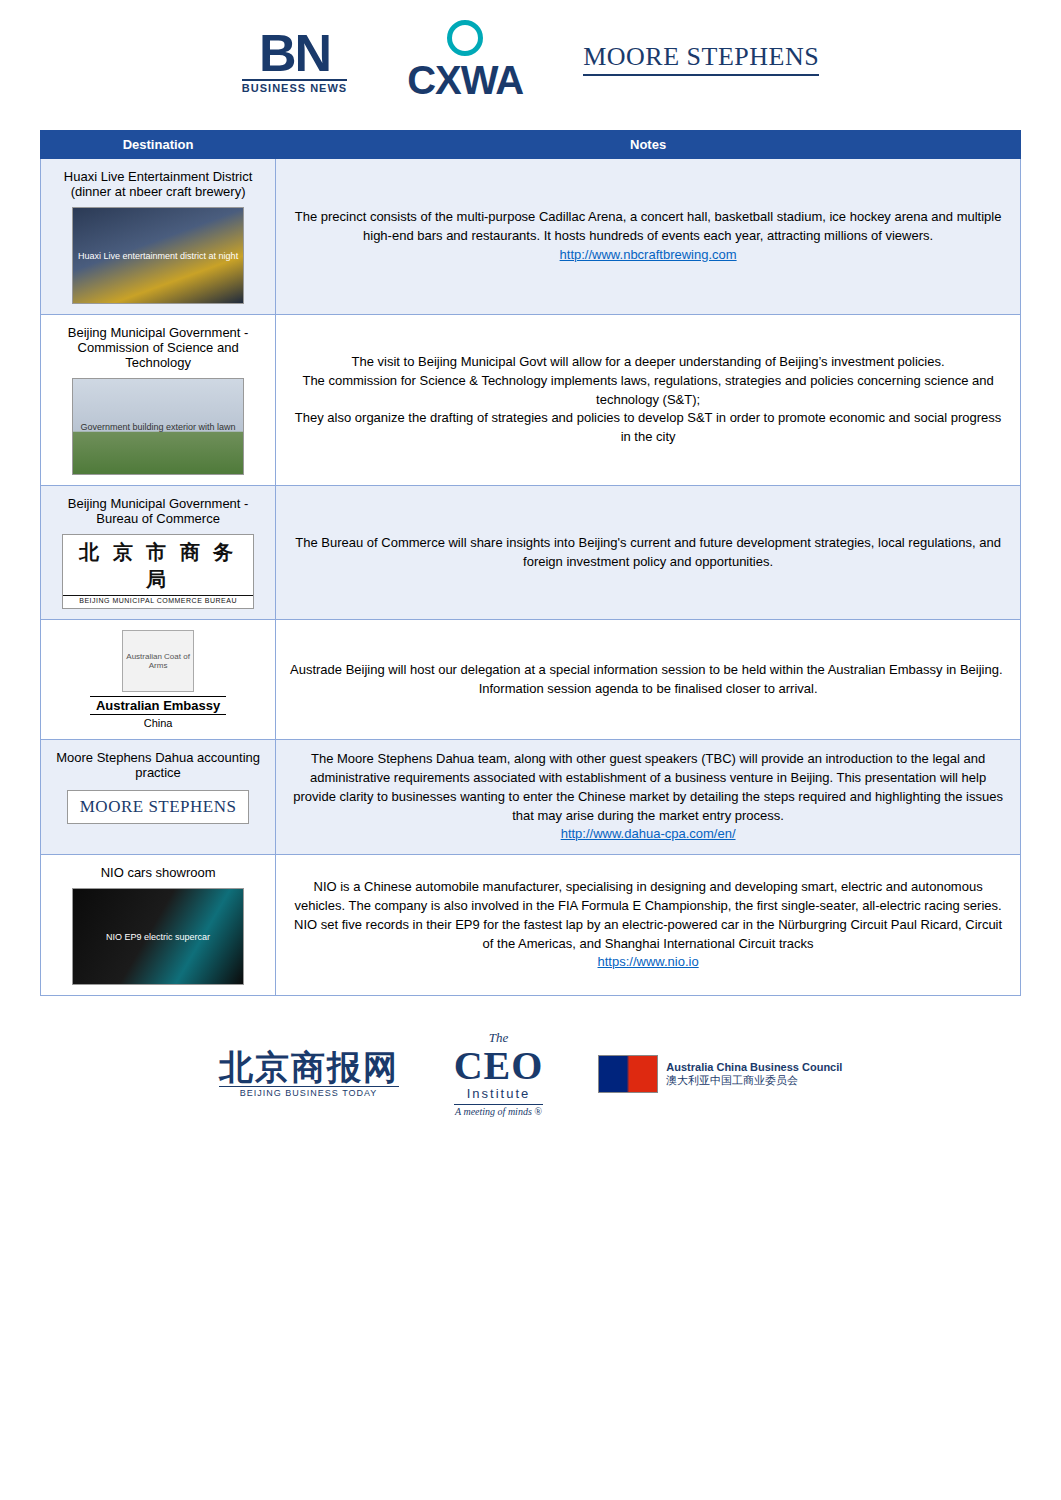BN
BUSINESS NEWS
CXWA
MOORE STEPHENS
| Destination | Notes |
| --- | --- |
| Huaxi Live Entertainment District (dinner at nbeer craft brewery) Huaxi Live entertainment district at night | The precinct consists of the multi-purpose Cadillac Arena, a concert hall, basketball stadium, ice hockey arena and multiple high-end bars and restaurants. It hosts hundreds of events each year, attracting millions of viewers. http://www.nbcraftbrewing.com |
| Beijing Municipal Government - Commission of Science and Technology Government building exterior with lawn | The visit to Beijing Municipal Govt will allow for a deeper understanding of Beijing’s investment policies. The commission for Science & Technology implements laws, regulations, strategies and policies concerning science and technology (S&T); They also organize the drafting of strategies and policies to develop S&T in order to promote economic and social progress in the city |
| Beijing Municipal Government - Bureau of Commerce 北 京 市 商 务 局 BEIJING MUNICIPAL COMMERCE BUREAU | The Bureau of Commerce will share insights into Beijing's current and future development strategies, local regulations, and foreign investment policy and opportunities. |
| Australian Coat of Arms Australian Embassy China | Austrade Beijing will host our delegation at a special information session to be held within the Australian Embassy in Beijing. Information session agenda to be finalised closer to arrival. |
| Moore Stephens Dahua accounting practice MOORE STEPHENS | The Moore Stephens Dahua team, along with other guest speakers (TBC) will provide an introduction to the legal and administrative requirements associated with establishment of a business venture in Beijing. This presentation will help provide clarity to businesses wanting to enter the Chinese market by detailing the steps required and highlighting the issues that may arise during the market entry process. http://www.dahua-cpa.com/en/ |
| NIO cars showroom NIO EP9 electric supercar | NIO is a Chinese automobile manufacturer, specialising in designing and developing smart, electric and autonomous vehicles. The company is also involved in the FIA Formula E Championship, the first single-seater, all-electric racing series. NIO set five records in their EP9 for the fastest lap by an electric-powered car in the Nürburgring Circuit Paul Ricard, Circuit of the Americas, and Shanghai International Circuit tracks https://www.nio.io |
北京商报网
BEIJING BUSINESS TODAY
The
CEO
Institute
A meeting of minds ®
Australia China Business Council
澳大利亚中国工商业委员会